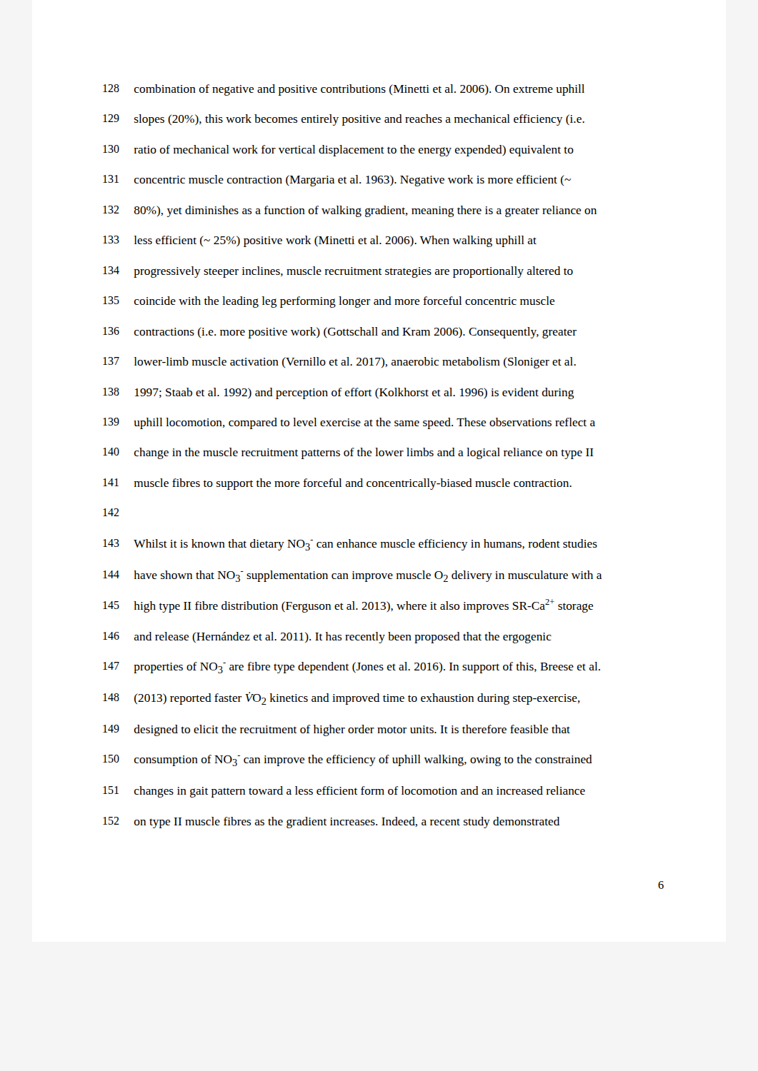combination of negative and positive contributions (Minetti et al. 2006). On extreme uphill
slopes (20%), this work becomes entirely positive and reaches a mechanical efficiency (i.e.
ratio of mechanical work for vertical displacement to the energy expended) equivalent to
concentric muscle contraction (Margaria et al. 1963). Negative work is more efficient (~
80%), yet diminishes as a function of walking gradient, meaning there is a greater reliance on
less efficient (~ 25%) positive work (Minetti et al. 2006). When walking uphill at
progressively steeper inclines, muscle recruitment strategies are proportionally altered to
coincide with the leading leg performing longer and more forceful concentric muscle
contractions (i.e. more positive work) (Gottschall and Kram 2006). Consequently, greater
lower-limb muscle activation (Vernillo et al. 2017), anaerobic metabolism (Sloniger et al.
1997; Staab et al. 1992) and perception of effort (Kolkhorst et al. 1996) is evident during
uphill locomotion, compared to level exercise at the same speed. These observations reflect a
change in the muscle recruitment patterns of the lower limbs and a logical reliance on type II
muscle fibres to support the more forceful and concentrically-biased muscle contraction.
Whilst it is known that dietary NO3- can enhance muscle efficiency in humans, rodent studies
have shown that NO3- supplementation can improve muscle O2 delivery in musculature with a
high type II fibre distribution (Ferguson et al. 2013), where it also improves SR-Ca2+ storage
and release (Hernández et al. 2011). It has recently been proposed that the ergogenic
properties of NO3- are fibre type dependent (Jones et al. 2016). In support of this, Breese et al.
(2013) reported faster V̇O2 kinetics and improved time to exhaustion during step-exercise,
designed to elicit the recruitment of higher order motor units. It is therefore feasible that
consumption of NO3- can improve the efficiency of uphill walking, owing to the constrained
changes in gait pattern toward a less efficient form of locomotion and an increased reliance
on type II muscle fibres as the gradient increases. Indeed, a recent study demonstrated
6